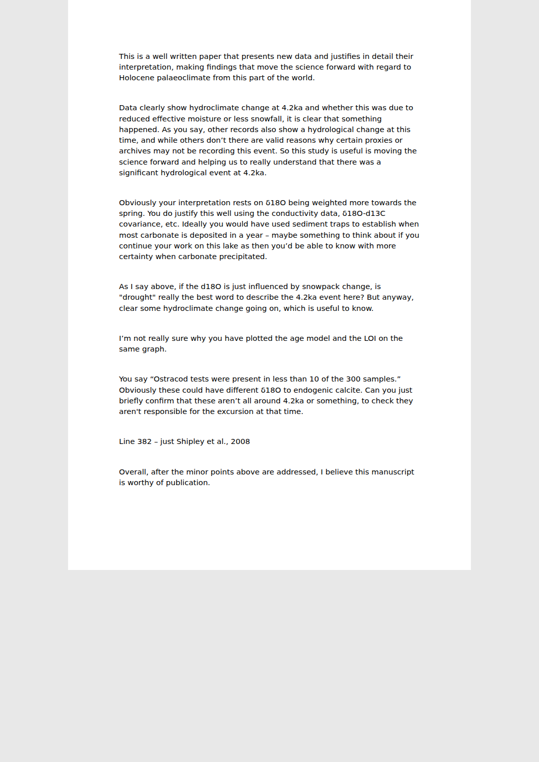This is a well written paper that presents new data and justifies in detail their interpretation, making findings that move the science forward with regard to Holocene palaeoclimate from this part of the world.
Data clearly show hydroclimate change at 4.2ka and whether this was due to reduced effective moisture or less snowfall, it is clear that something happened. As you say, other records also show a hydrological change at this time, and while others don’t there are valid reasons why certain proxies or archives may not be recording this event. So this study is useful is moving the science forward and helping us to really understand that there was a significant hydrological event at 4.2ka.
Obviously your interpretation rests on δ18O being weighted more towards the spring. You do justify this well using the conductivity data, δ18O-d13C covariance, etc. Ideally you would have used sediment traps to establish when most carbonate is deposited in a year – maybe something to think about if you continue your work on this lake as then you’d be able to know with more certainty when carbonate precipitated.
As I say above, if the d18O is just influenced by snowpack change, is "drought" really the best word to describe the 4.2ka event here? But anyway, clear some hydroclimate change going on, which is useful to know.
I’m not really sure why you have plotted the age model and the LOI on the same graph.
You say “Ostracod tests were present in less than 10 of the 300 samples.” Obviously these could have different δ18O to endogenic calcite. Can you just briefly confirm that these aren’t all around 4.2ka or something, to check they aren't responsible for the excursion at that time.
Line 382 – just Shipley et al., 2008
Overall, after the minor points above are addressed, I believe this manuscript is worthy of publication.